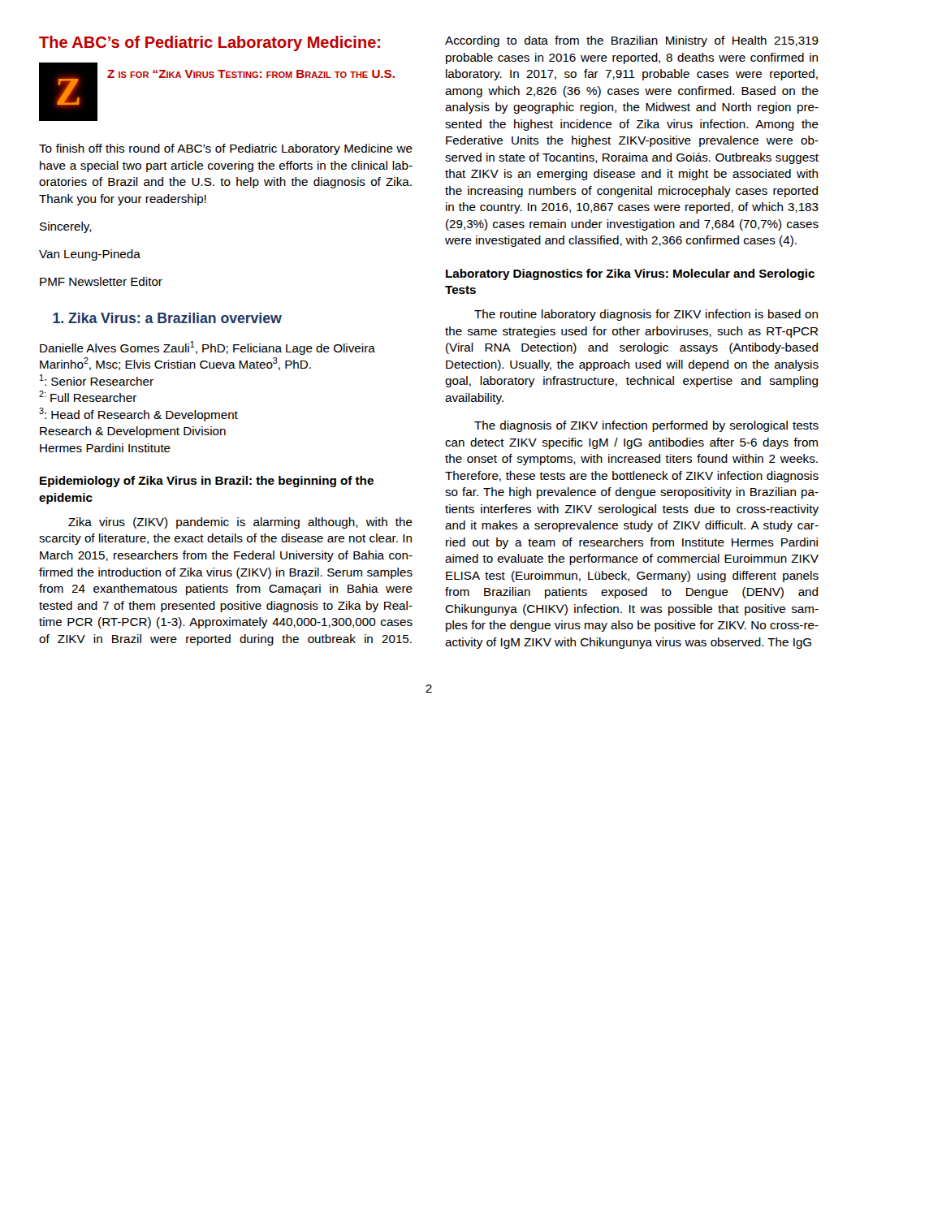The ABC’s of Pediatric Laboratory Medicine:
Z
Z is for “Zika Virus Testing: from Brazil to the U.S.
To finish off this round of ABC’s of Pediatric Laboratory Medicine we have a special two part article covering the efforts in the clinical laboratories of Brazil and the U.S. to help with the diagnosis of Zika. Thank you for your readership!
Sincerely,
Van Leung-Pineda
PMF Newsletter Editor
Zika Virus: a Brazilian overview
Danielle Alves Gomes Zauli1, PhD; Feliciana Lage de Oliveira Marinho2, Msc; Elvis Cristian Cueva Mateo3, PhD.
1: Senior Researcher
2: Full Researcher
3: Head of Research & Development
Research & Development Division
Hermes Pardini Institute
Epidemiology of Zika Virus in Brazil: the beginning of the epidemic
Zika virus (ZIKV) pandemic is alarming although, with the scarcity of literature, the exact details of the disease are not clear. In March 2015, researchers from the Federal University of Bahia confirmed the introduction of Zika virus (ZIKV) in Brazil. Serum samples from 24 exanthematous patients from Camaçari in Bahia were tested and 7 of them presented positive diagnosis to Zika by Real-time PCR (RT-PCR) (1-3). Approximately 440,000-1,300,000 cases of ZIKV in Brazil were reported during the outbreak in 2015. According to data from the Brazilian Ministry of Health 215,319 probable cases in 2016 were reported, 8 deaths were confirmed in laboratory. In 2017, so far 7,911 probable cases were reported, among which 2,826 (36 %) cases were confirmed. Based on the analysis by geographic region, the Midwest and North region presented the highest incidence of Zika virus infection. Among the Federative Units the highest ZIKV-positive prevalence were observed in state of Tocantins, Roraima and Goiás. Outbreaks suggest that ZIKV is an emerging disease and it might be associated with the increasing numbers of congenital microcephaly cases reported in the country. In 2016, 10,867 cases were reported, of which 3,183 (29,3%) cases remain under investigation and 7,684 (70,7%) cases were investigated and classified, with 2,366 confirmed cases (4).
Laboratory Diagnostics for Zika Virus: Molecular and Serologic Tests
The routine laboratory diagnosis for ZIKV infection is based on the same strategies used for other arboviruses, such as RT-qPCR (Viral RNA Detection) and serologic assays (Antibody-based Detection). Usually, the approach used will depend on the analysis goal, laboratory infrastructure, technical expertise and sampling availability.
The diagnosis of ZIKV infection performed by serological tests can detect ZIKV specific IgM / IgG antibodies after 5-6 days from the onset of symptoms, with increased titers found within 2 weeks. Therefore, these tests are the bottleneck of ZIKV infection diagnosis so far. The high prevalence of dengue seropositivity in Brazilian patients interferes with ZIKV serological tests due to cross-reactivity and it makes a seroprevalence study of ZIKV difficult. A study carried out by a team of researchers from Institute Hermes Pardini aimed to evaluate the performance of commercial Euroimmun ZIKV ELISA test (Euroimmun, Lübeck, Germany) using different panels from Brazilian patients exposed to Dengue (DENV) and Chikungunya (CHIKV) infection. It was possible that positive samples for the dengue virus may also be positive for ZIKV. No cross-reactivity of IgM ZIKV with Chikungunya virus was observed. The IgG
2